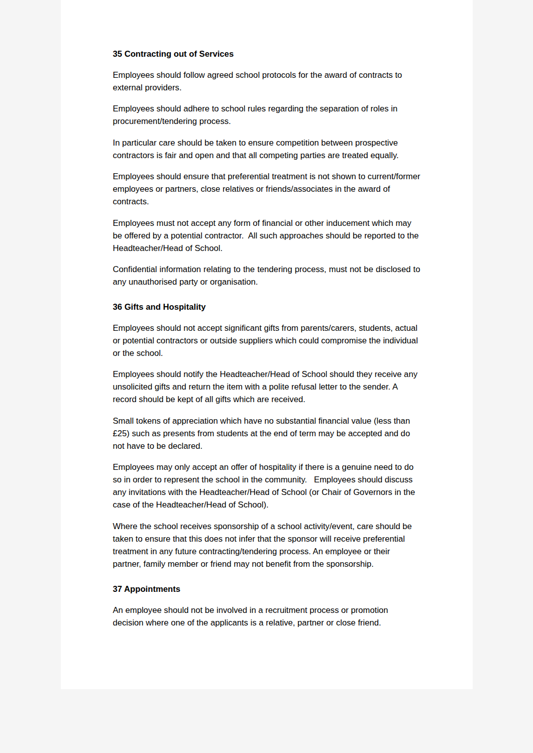35 Contracting out of Services
Employees should follow agreed school protocols for the award of contracts to external providers.
Employees should adhere to school rules regarding the separation of roles in procurement/tendering process.
In particular care should be taken to ensure competition between prospective contractors is fair and open and that all competing parties are treated equally.
Employees should ensure that preferential treatment is not shown to current/former employees or partners, close relatives or friends/associates in the award of contracts.
Employees must not accept any form of financial or other inducement which may be offered by a potential contractor. All such approaches should be reported to the Headteacher/Head of School.
Confidential information relating to the tendering process, must not be disclosed to any unauthorised party or organisation.
36 Gifts and Hospitality
Employees should not accept significant gifts from parents/carers, students, actual or potential contractors or outside suppliers which could compromise the individual or the school.
Employees should notify the Headteacher/Head of School should they receive any unsolicited gifts and return the item with a polite refusal letter to the sender. A record should be kept of all gifts which are received.
Small tokens of appreciation which have no substantial financial value (less than £25) such as presents from students at the end of term may be accepted and do not have to be declared.
Employees may only accept an offer of hospitality if there is a genuine need to do so in order to represent the school in the community. Employees should discuss any invitations with the Headteacher/Head of School (or Chair of Governors in the case of the Headteacher/Head of School).
Where the school receives sponsorship of a school activity/event, care should be taken to ensure that this does not infer that the sponsor will receive preferential treatment in any future contracting/tendering process. An employee or their partner, family member or friend may not benefit from the sponsorship.
37 Appointments
An employee should not be involved in a recruitment process or promotion decision where one of the applicants is a relative, partner or close friend.